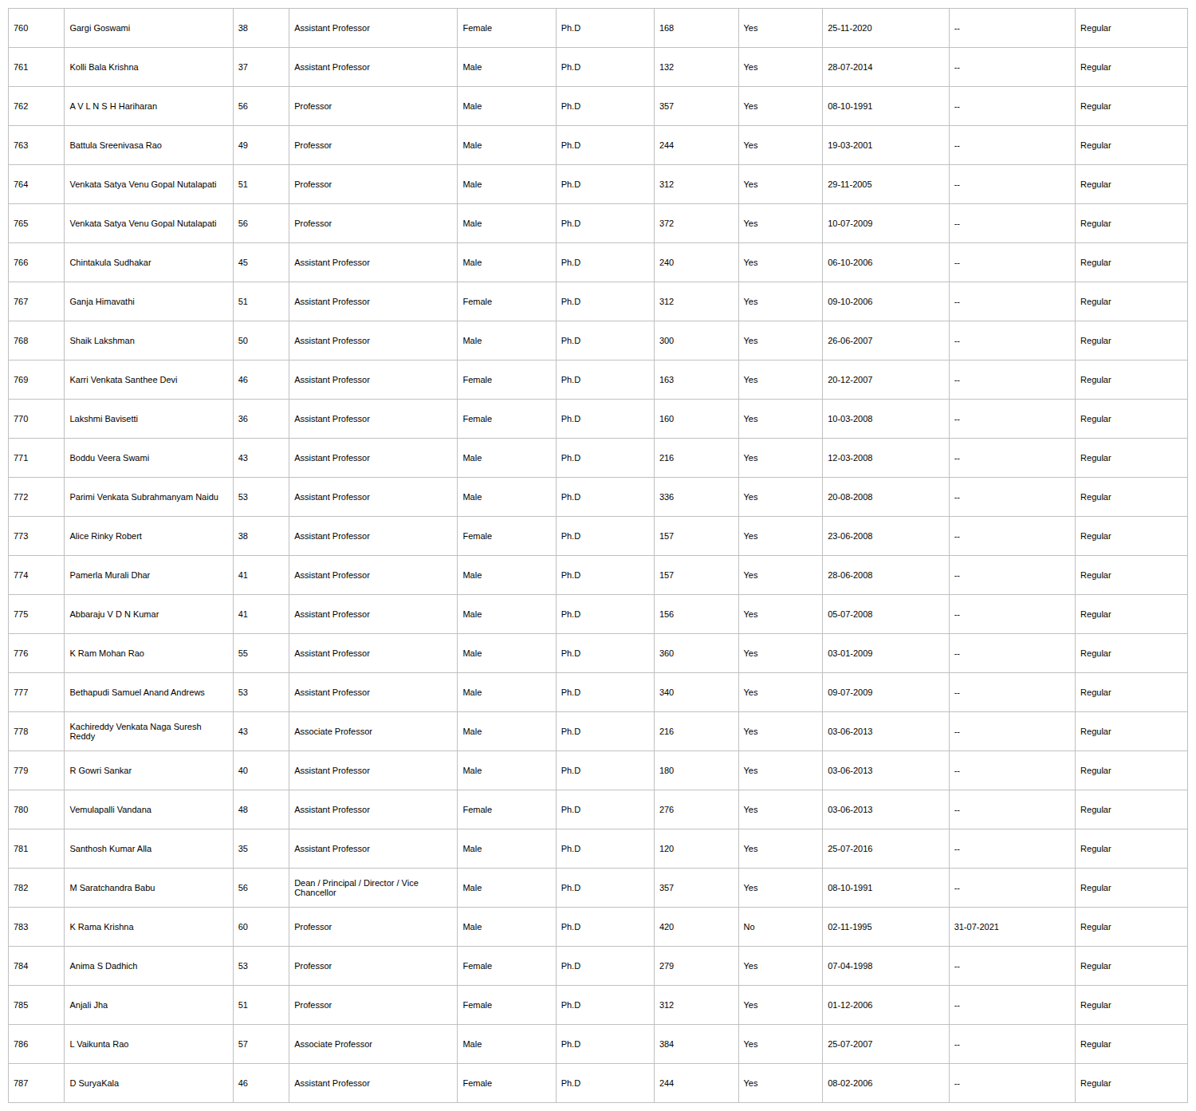| 760 | Gargi Goswami | 38 | Assistant Professor | Female | Ph.D | 168 | Yes | 25-11-2020 | -- | Regular |
| 761 | Kolli Bala Krishna | 37 | Assistant Professor | Male | Ph.D | 132 | Yes | 28-07-2014 | -- | Regular |
| 762 | A V L N S H Hariharan | 56 | Professor | Male | Ph.D | 357 | Yes | 08-10-1991 | -- | Regular |
| 763 | Battula Sreenivasa Rao | 49 | Professor | Male | Ph.D | 244 | Yes | 19-03-2001 | -- | Regular |
| 764 | Venkata Satya Venu Gopal Nutalapati | 51 | Professor | Male | Ph.D | 312 | Yes | 29-11-2005 | -- | Regular |
| 765 | Venkata Satya Venu Gopal Nutalapati | 56 | Professor | Male | Ph.D | 372 | Yes | 10-07-2009 | -- | Regular |
| 766 | Chintakula Sudhakar | 45 | Assistant Professor | Male | Ph.D | 240 | Yes | 06-10-2006 | -- | Regular |
| 767 | Ganja Himavathi | 51 | Assistant Professor | Female | Ph.D | 312 | Yes | 09-10-2006 | -- | Regular |
| 768 | Shaik Lakshman | 50 | Assistant Professor | Male | Ph.D | 300 | Yes | 26-06-2007 | -- | Regular |
| 769 | Karri Venkata Santhee Devi | 46 | Assistant Professor | Female | Ph.D | 163 | Yes | 20-12-2007 | -- | Regular |
| 770 | Lakshmi Bavisetti | 36 | Assistant Professor | Female | Ph.D | 160 | Yes | 10-03-2008 | -- | Regular |
| 771 | Boddu Veera Swami | 43 | Assistant Professor | Male | Ph.D | 216 | Yes | 12-03-2008 | -- | Regular |
| 772 | Parimi Venkata Subrahmanyam Naidu | 53 | Assistant Professor | Male | Ph.D | 336 | Yes | 20-08-2008 | -- | Regular |
| 773 | Alice Rinky Robert | 38 | Assistant Professor | Female | Ph.D | 157 | Yes | 23-06-2008 | -- | Regular |
| 774 | Pamerla Murali Dhar | 41 | Assistant Professor | Male | Ph.D | 157 | Yes | 28-06-2008 | -- | Regular |
| 775 | Abbaraju V D N Kumar | 41 | Assistant Professor | Male | Ph.D | 156 | Yes | 05-07-2008 | -- | Regular |
| 776 | K Ram Mohan Rao | 55 | Assistant Professor | Male | Ph.D | 360 | Yes | 03-01-2009 | -- | Regular |
| 777 | Bethapudi Samuel Anand Andrews | 53 | Assistant Professor | Male | Ph.D | 340 | Yes | 09-07-2009 | -- | Regular |
| 778 | Kachireddy Venkata Naga Suresh Reddy | 43 | Associate Professor | Male | Ph.D | 216 | Yes | 03-06-2013 | -- | Regular |
| 779 | R Gowri Sankar | 40 | Assistant Professor | Male | Ph.D | 180 | Yes | 03-06-2013 | -- | Regular |
| 780 | Vemulapalli Vandana | 48 | Assistant Professor | Female | Ph.D | 276 | Yes | 03-06-2013 | -- | Regular |
| 781 | Santhosh Kumar Alla | 35 | Assistant Professor | Male | Ph.D | 120 | Yes | 25-07-2016 | -- | Regular |
| 782 | M Saratchandra Babu | 56 | Dean / Principal / Director / Vice Chancellor | Male | Ph.D | 357 | Yes | 08-10-1991 | -- | Regular |
| 783 | K Rama Krishna | 60 | Professor | Male | Ph.D | 420 | No | 02-11-1995 | 31-07-2021 | Regular |
| 784 | Anima S Dadhich | 53 | Professor | Female | Ph.D | 279 | Yes | 07-04-1998 | -- | Regular |
| 785 | Anjali Jha | 51 | Professor | Female | Ph.D | 312 | Yes | 01-12-2006 | -- | Regular |
| 786 | L Vaikunta Rao | 57 | Associate Professor | Male | Ph.D | 384 | Yes | 25-07-2007 | -- | Regular |
| 787 | D SuryaKala | 46 | Assistant Professor | Female | Ph.D | 244 | Yes | 08-02-2006 | -- | Regular |